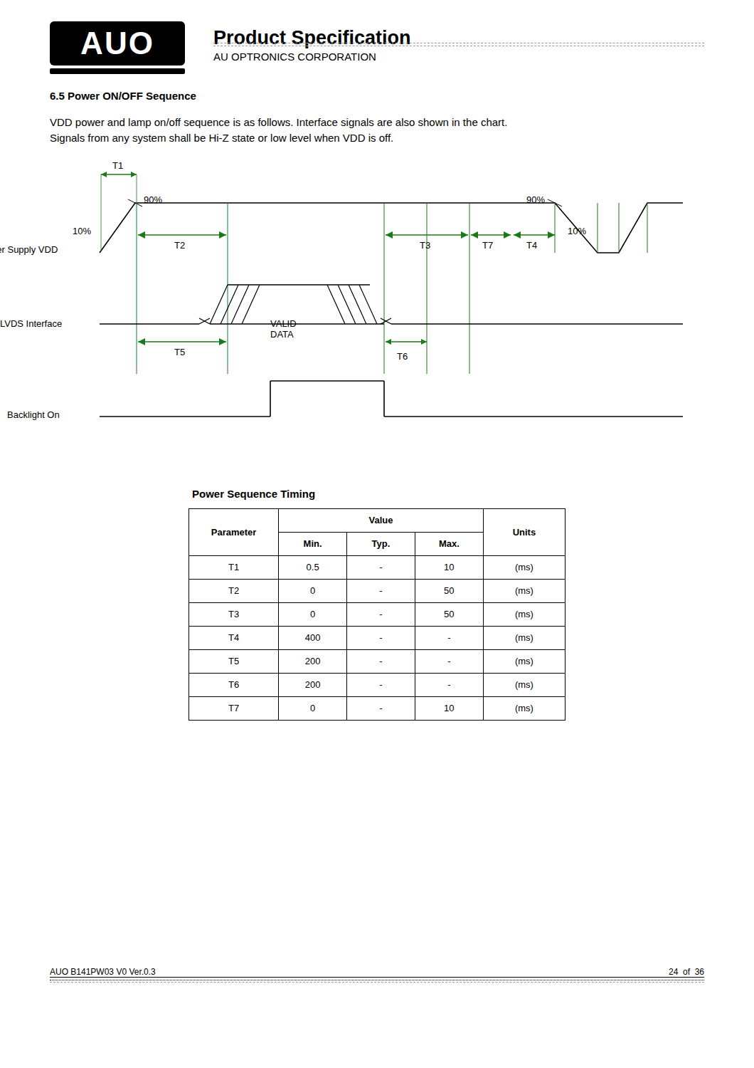AUO
Product Specification
AU OPTRONICS CORPORATION
6.5 Power ON/OFF Sequence
VDD power and lamp on/off sequence is as follows. Interface signals are also shown in the chart.
Signals from any system shall be Hi-Z state or low level when VDD is off.
T1
90%
90%
10%
10%
T2
T3
T7
T4
Power Supply VDD
LVDS Interface
Backlight On
T5
T6
VALID
DATA
Power Sequence Timing
| Parameter | Value | Units |
| --- | --- | --- |
| Min. | Typ. | Max. |
| T1 | 0.5 | - | 10 | (ms) |
| T2 | 0 | - | 50 | (ms) |
| T3 | 0 | - | 50 | (ms) |
| T4 | 400 | - | - | (ms) |
| T5 | 200 | - | - | (ms) |
| T6 | 200 | - | - | (ms) |
| T7 | 0 | - | 10 | (ms) |
AUO B141PW03 V0 Ver.0.3
24 of 36